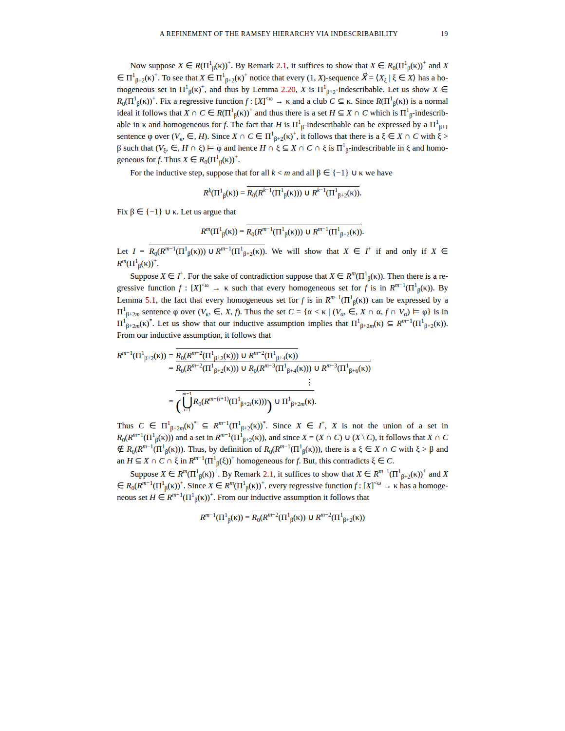A REFINEMENT OF THE RAMSEY HIERARCHY VIA INDESCRIBABILITY 19
Now suppose X ∈ R(Π1β(κ))+. By Remark 2.1, it suffices to show that X ∈ R0(Π1β(κ))+ and X ∈ Π1β+2(κ)+. To see that X ∈ Π1β+2(κ)+ notice that every (1, X)-sequence X⃗ = ⟨Xξ | ξ ∈ X⟩ has a homogeneous set in Π1β(κ)+, and thus by Lemma 2.20, X is Π1β+2-indescribable. Let us show X ∈ R0(Π1β(κ))+. Fix a regressive function f : [X]<ω → κ and a club C ⊆ κ. Since R(Π1β(κ)) is a normal ideal it follows that X ∩ C ∈ R(Π1β(κ))+ and thus there is a set H ⊆ X ∩ C which is Π1β-indescribable in κ and homogeneous for f. The fact that H is Π1β-indescribable can be expressed by a Π1β+1 sentence φ over (Vκ, ∈, H). Since X ∩ C ∈ Π1β+2(κ)+, it follows that there is a ξ ∈ X ∩ C with ξ > β such that (Vξ, ∈, H ∩ ξ) ⊨ φ and hence H ∩ ξ ⊆ X ∩ C ∩ ξ is Π1β-indescribable in ξ and homogeneous for f. Thus X ∈ R0(Π1β(κ))+.
For the inductive step, suppose that for all k < m and all β ∈ {−1} ∪ κ we have
Rk(Π1β(κ)) = R0(Rk−1(Π1β(κ))) ∪ Rk−1(Π1β+2(κ)).
Fix β ∈ {−1} ∪ κ. Let us argue that
Rm(Π1β(κ)) = R0(Rm−1(Π1β(κ))) ∪ Rm−1(Π1β+2(κ)).
Let I = R0(Rm−1(Π1β(κ))) ∪ Rm−1(Π1β+2(κ)). We will show that X ∈ I+ if and only if X ∈ Rm(Π1β(κ))+.
Suppose X ∈ I+. For the sake of contradiction suppose that X ∈ Rm(Π1β(κ)). Then there is a regressive function f : [X]<ω → κ such that every homogeneous set for f is in Rm−1(Π1β(κ)). By Lemma 5.1, the fact that every homogeneous set for f is in Rm−1(Π1β(κ)) can be expressed by a Π1β+2m sentence φ over (Vκ, ∈, X, f). Thus the set C = {α < κ | (Vα, ∈, X ∩ α, f ∩ Vα) ⊨ φ} is in Π1β+2m(κ)*. Let us show that our inductive assumption implies that Π1β+2m(κ) ⊆ Rm−1(Π1β+2(κ)). From our inductive assumption, it follows that
Rm−1(Π1β+2(κ)) = R0(Rm−2(Π1β+2(κ))) ∪ Rm−2(Π1β+4(κ))
Rm−1(Π1β+2(κ)) = R0(Rm−2(Π1β+2(κ))) ∪ R0(Rm−3(Π1β+4(κ))) ∪ Rm−3(Π1β+6(κ))
⋮
Rm−1(Π1β+2(κ)) = (m−1⋃i=1 R0(Rm−(i+1)(Π1β+2i(κ)))) ∪ Π1β+2m(κ) .
Thus C ∈ Π1β+2m(κ)* ⊆ Rm−1(Π1β+2(κ))*. Since X ∈ I+, X is not the union of a set in R0(Rm−1(Π1β(κ))) and a set in Rm−1(Π1β+2(κ)), and since X = (X ∩ C) ∪ (X \ C), it follows that X ∩ C ∉ R0(Rm−1(Π1β(κ))). Thus, by definition of R0(Rm−1(Π1β(κ))), there is a ξ ∈ X ∩ C with ξ > β and an H ⊆ X ∩ C ∩ ξ in Rm−1(Π1β(ξ))+ homogeneous for f. But, this contradicts ξ ∈ C.
Suppose X ∈ Rm(Π1β(κ))+. By Remark 2.1, it suffices to show that X ∈ Rm−1(Π1β+2(κ))+ and X ∈ R0(Rm−1(Π1β(κ))+. Since X ∈ Rm(Π1β(κ))+, every regressive function f : [X]<ω → κ has a homogeneous set H ∈ Rm−1(Π1β(κ))+. From our inductive assumption it follows that
Rm−1(Π1β(κ)) = R0(Rm−2(Π1β(κ)) ∪ Rm−2(Π1β+2(κ))